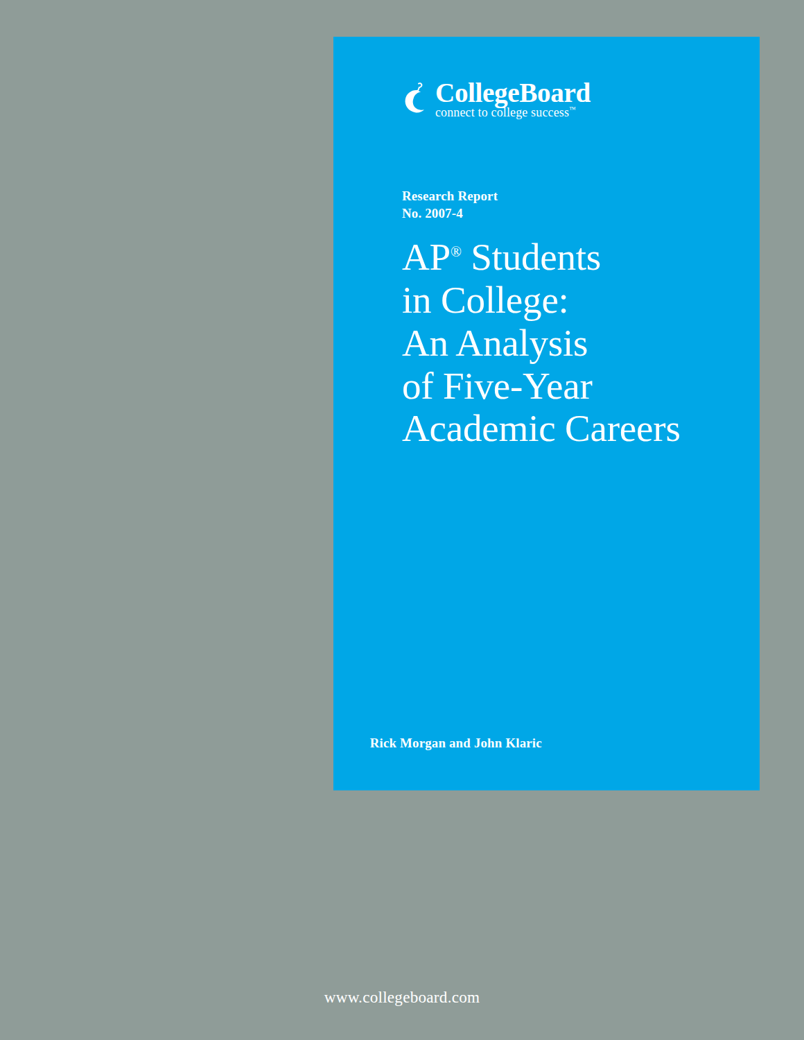CollegeBoard
connect to college success™
Research Report
No. 2007-4
AP® Students
in College:
An Analysis
of Five-Year
Academic Careers
Rick Morgan and John Klaric
www.collegeboard.com